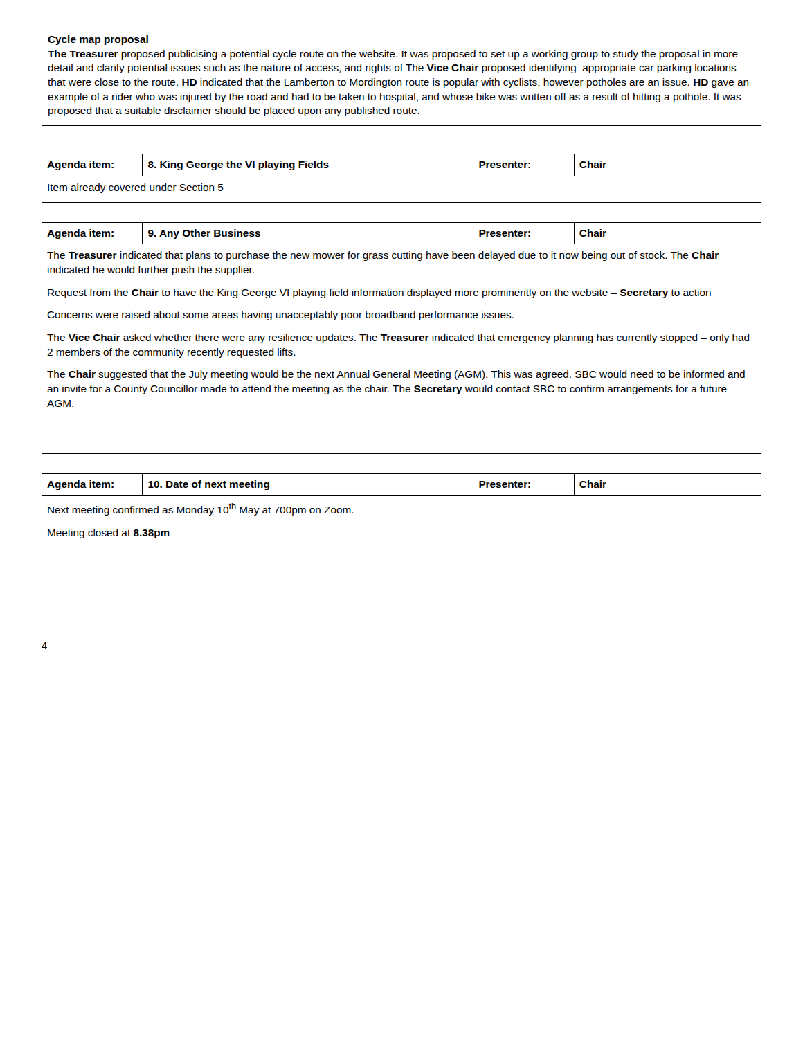Cycle map proposal
The Treasurer proposed publicising a potential cycle route on the website. It was proposed to set up a working group to study the proposal in more detail and clarify potential issues such as the nature of access, and rights of The Vice Chair proposed identifying appropriate car parking locations that were close to the route. HD indicated that the Lamberton to Mordington route is popular with cyclists, however potholes are an issue. HD gave an example of a rider who was injured by the road and had to be taken to hospital, and whose bike was written off as a result of hitting a pothole. It was proposed that a suitable disclaimer should be placed upon any published route.
| Agenda item: | 8. King George the VI playing Fields | Presenter: | Chair |
| Item already covered under Section 5 |
| Agenda item: | 9. Any Other Business | Presenter: | Chair |
| The Treasurer indicated that plans to purchase the new mower for grass cutting have been delayed due to it now being out of stock. The Chair indicated he would further push the supplier. Request from the Chair to have the King George VI playing field information displayed more prominently on the website – Secretary to action Concerns were raised about some areas having unacceptably poor broadband performance issues. The Vice Chair asked whether there were any resilience updates. The Treasurer indicated that emergency planning has currently stopped – only had 2 members of the community recently requested lifts. The Chair suggested that the July meeting would be the next Annual General Meeting (AGM). This was agreed. SBC would need to be informed and an invite for a County Councillor made to attend the meeting as the chair. The Secretary would contact SBC to confirm arrangements for a future AGM. |
| Agenda item: | 10. Date of next meeting | Presenter: | Chair |
| Next meeting confirmed as Monday 10 th May at 700pm on Zoom. Meeting closed at 8.38pm |
4